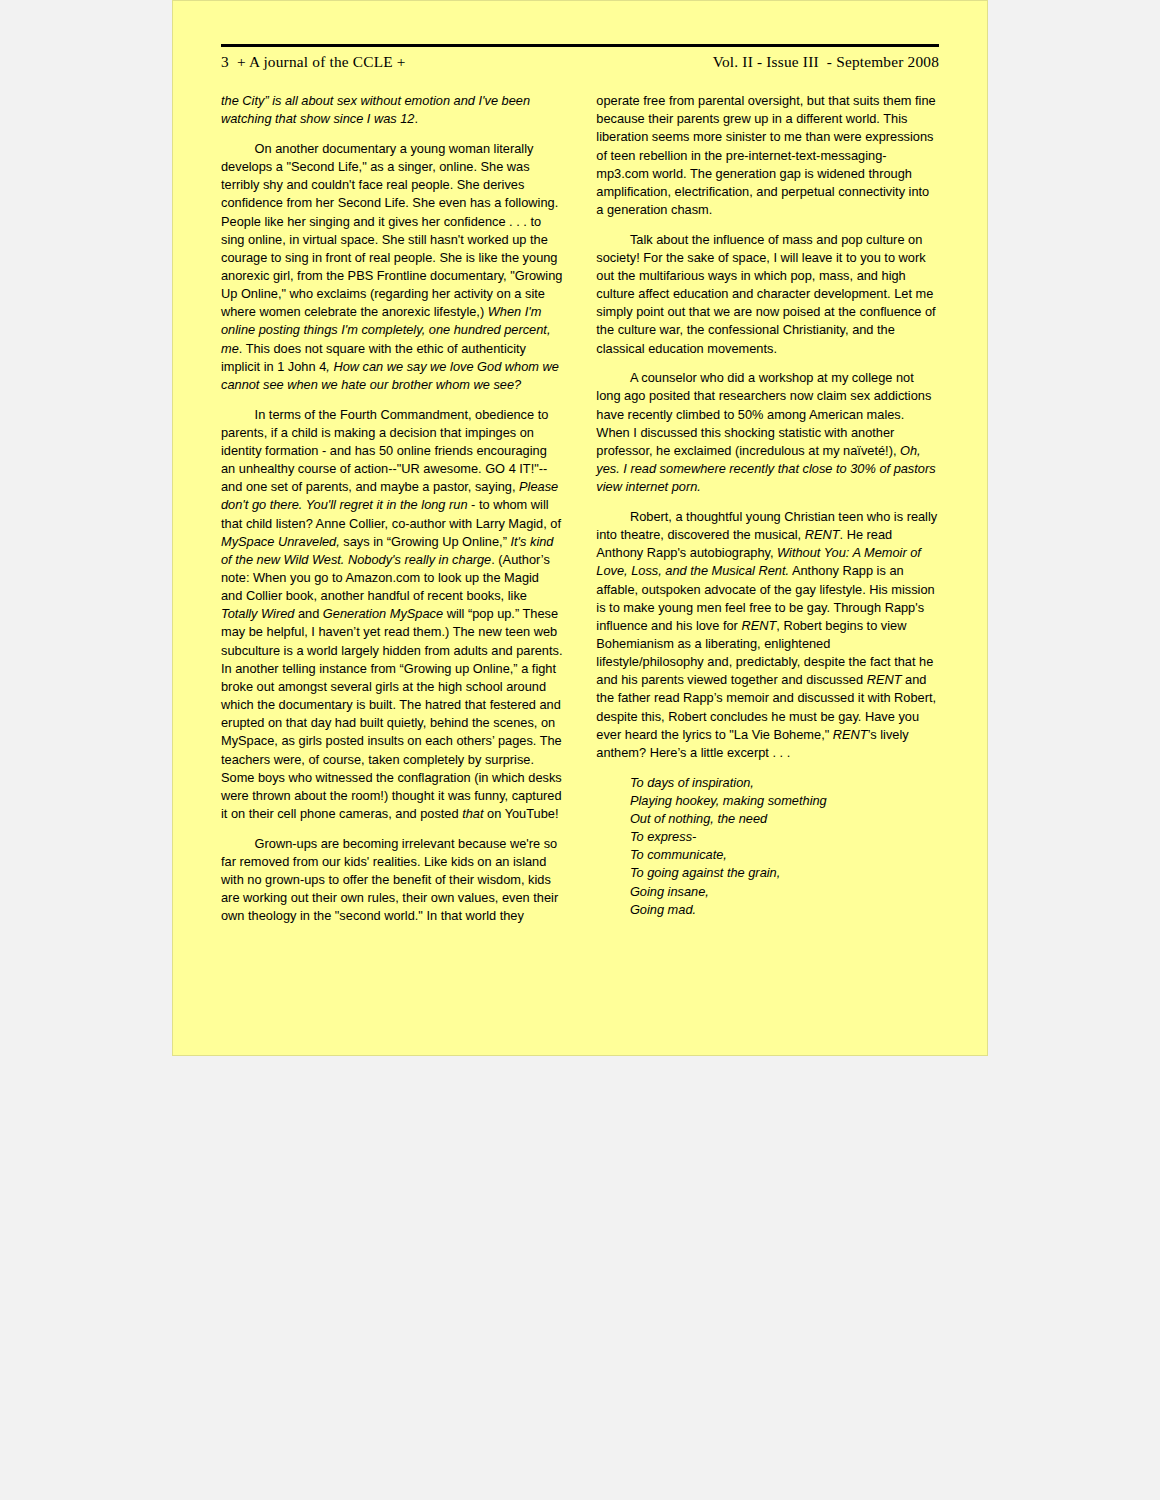3 + A journal of the CCLE +
Vol. II - Issue III - September 2008
the City” is all about sex without emotion and I've been watching that show since I was 12.
On another documentary a young woman literally develops a "Second Life," as a singer, online. She was terribly shy and couldn't face real people. She derives confidence from her Second Life. She even has a following. People like her singing and it gives her confidence . . . to sing online, in virtual space. She still hasn't worked up the courage to sing in front of real people. She is like the young anorexic girl, from the PBS Frontline documentary, "Growing Up Online," who exclaims (regarding her activity on a site where women celebrate the anorexic lifestyle,) When I'm online posting things I'm completely, one hundred percent, me. This does not square with the ethic of authenticity implicit in 1 John 4, How can we say we love God whom we cannot see when we hate our brother whom we see?
In terms of the Fourth Commandment, obedience to parents, if a child is making a decision that impinges on identity formation - and has 50 online friends encouraging an unhealthy course of action--"UR awesome. GO 4 IT!"--and one set of parents, and maybe a pastor, saying, Please don't go there. You'll regret it in the long run - to whom will that child listen? Anne Collier, co-author with Larry Magid, of MySpace Unraveled, says in “Growing Up Online,” It's kind of the new Wild West. Nobody's really in charge. (Author’s note: When you go to Amazon.com to look up the Magid and Collier book, another handful of recent books, like Totally Wired and Generation MySpace will “pop up.” These may be helpful, I haven’t yet read them.) The new teen web subculture is a world largely hidden from adults and parents. In another telling instance from “Growing up Online,” a fight broke out amongst several girls at the high school around which the documentary is built. The hatred that festered and erupted on that day had built quietly, behind the scenes, on MySpace, as girls posted insults on each others’ pages. The teachers were, of course, taken completely by surprise. Some boys who witnessed the conflagration (in which desks were thrown about the room!) thought it was funny, captured it on their cell phone cameras, and posted that on YouTube!
Grown-ups are becoming irrelevant because we're so far removed from our kids' realities. Like kids on an island with no grown-ups to offer the benefit of their wisdom, kids are working out their own rules, their own values, even their own theology in the "second world." In that world they operate free from parental oversight, but that suits them fine because their parents grew up in a different world. This liberation seems more sinister to me than were expressions of teen rebellion in the pre-internet-text-messaging-mp3.com world. The generation gap is widened through amplification, electrification, and perpetual connectivity into a generation chasm.
Talk about the influence of mass and pop culture on society! For the sake of space, I will leave it to you to work out the multifarious ways in which pop, mass, and high culture affect education and character development. Let me simply point out that we are now poised at the confluence of the culture war, the confessional Christianity, and the classical education movements.
A counselor who did a workshop at my college not long ago posited that researchers now claim sex addictions have recently climbed to 50% among American males. When I discussed this shocking statistic with another professor, he exclaimed (incredulous at my naïveté!), Oh, yes. I read somewhere recently that close to 30% of pastors view internet porn.
Robert, a thoughtful young Christian teen who is really into theatre, discovered the musical, RENT. He read Anthony Rapp's autobiography, Without You: A Memoir of Love, Loss, and the Musical Rent. Anthony Rapp is an affable, outspoken advocate of the gay lifestyle. His mission is to make young men feel free to be gay. Through Rapp's influence and his love for RENT, Robert begins to view Bohemianism as a liberating, enlightened lifestyle/philosophy and, predictably, despite the fact that he and his parents viewed together and discussed RENT and the father read Rapp’s memoir and discussed it with Robert, despite this, Robert concludes he must be gay. Have you ever heard the lyrics to "La Vie Boheme," RENT’s lively anthem? Here’s a little excerpt . . .
To days of inspiration, Playing hookey, making something Out of nothing, the need To express- To communicate, To going against the grain, Going insane, Going mad.